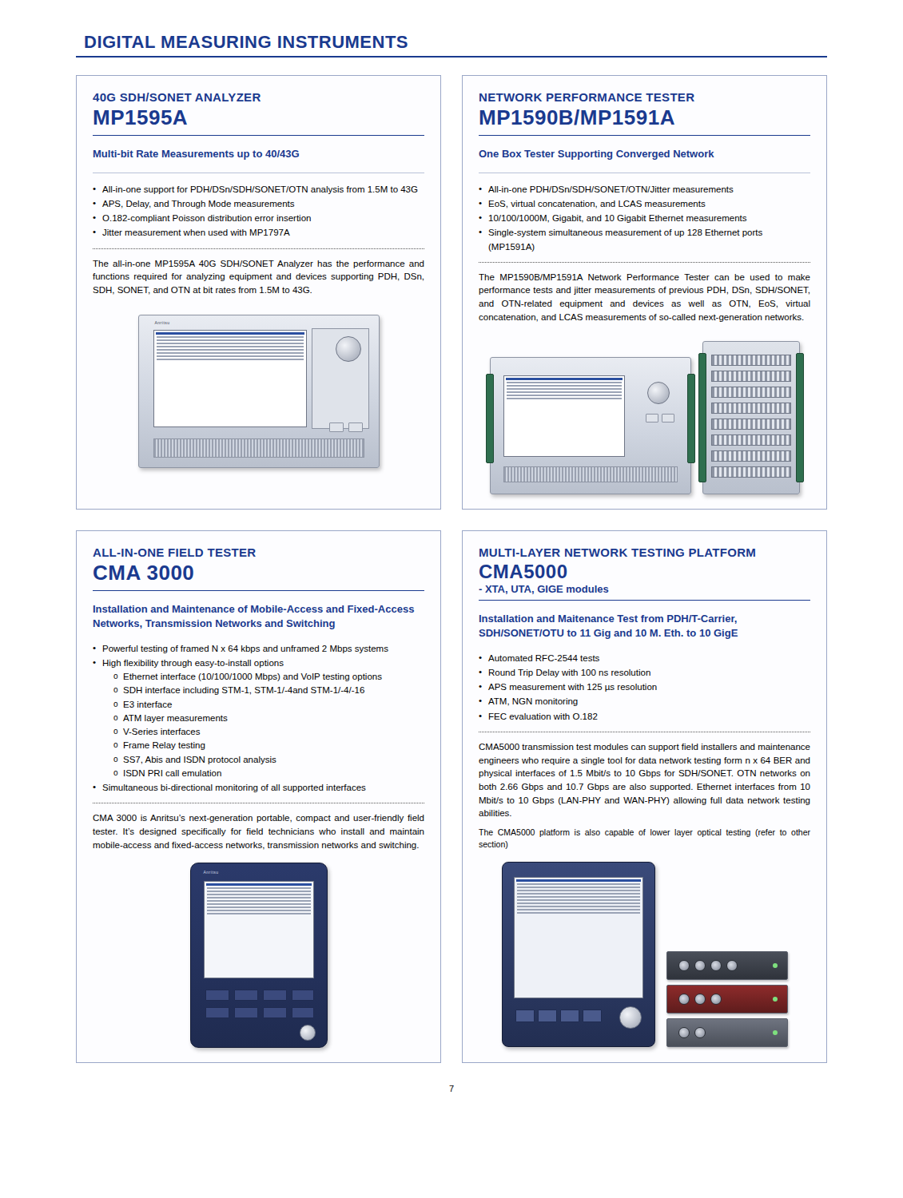DIGITAL MEASURING INSTRUMENTS
40G SDH/SONET ANALYZER
MP1595A
Multi-bit Rate Measurements up to 40/43G
All-in-one support for PDH/DSn/SDH/SONET/OTN analysis from 1.5M to 43G
APS, Delay, and Through Mode measurements
O.182-compliant Poisson distribution error insertion
Jitter measurement when used with MP1797A
The all-in-one MP1595A 40G SDH/SONET Analyzer has the performance and functions required for analyzing equipment and devices supporting PDH, DSn, SDH, SONET, and OTN at bit rates from 1.5M to 43G.
Anritsu
NETWORK PERFORMANCE TESTER
MP1590B/MP1591A
One Box Tester Supporting Converged Network
All-in-one PDH/DSn/SDH/SONET/OTN/Jitter measurements
EoS, virtual concatenation, and LCAS measurements
10/100/1000M, Gigabit, and 10 Gigabit Ethernet measurements
Single-system simultaneous measurement of up 128 Ethernet ports (MP1591A)
The MP1590B/MP1591A Network Performance Tester can be used to make performance tests and jitter measurements of previous PDH, DSn, SDH/SONET, and OTN-related equipment and devices as well as OTN, EoS, virtual concatenation, and LCAS measurements of so-called next-generation networks.
ALL-IN-ONE FIELD TESTER
CMA 3000
Installation and Maintenance of Mobile-Access and Fixed-Access Networks, Transmission Networks and Switching
Powerful testing of framed N x 64 kbps and unframed 2 Mbps systems
High flexibility through easy-to-install options
Ethernet interface (10/100/1000 Mbps) and VoIP testing options
SDH interface including STM-1, STM-1/-4and STM-1/-4/-16
E3 interface
ATM layer measurements
V-Series interfaces
Frame Relay testing
SS7, Abis and ISDN protocol analysis
ISDN PRI call emulation
Simultaneous bi-directional monitoring of all supported interfaces
CMA 3000 is Anritsu’s next-generation portable, compact and user-friendly field tester. It’s designed specifically for field technicians who install and maintain mobile-access and fixed-access networks, transmission networks and switching.
Anritsu
MULTI-LAYER NETWORK TESTING PLATFORM
CMA5000
- XTA, UTA, GIGE modules
Installation and Maitenance Test from PDH/T-Carrier, SDH/SONET/OTU to 11 Gig and 10 M. Eth. to 10 GigE
Automated RFC-2544 tests
Round Trip Delay with 100 ns resolution
APS measurement with 125 µs resolution
ATM, NGN monitoring
FEC evaluation with O.182
CMA5000 transmission test modules can support field installers and maintenance engineers who require a single tool for data network testing form n x 64 BER and physical interfaces of 1.5 Mbit/s to 10 Gbps for SDH/SONET. OTN networks on both 2.66 Gbps and 10.7 Gbps are also supported. Ethernet interfaces from 10 Mbit/s to 10 Gbps (LAN-PHY and WAN-PHY) allowing full data network testing abilities.
The CMA5000 platform is also capable of lower layer optical testing (refer to other section)
7